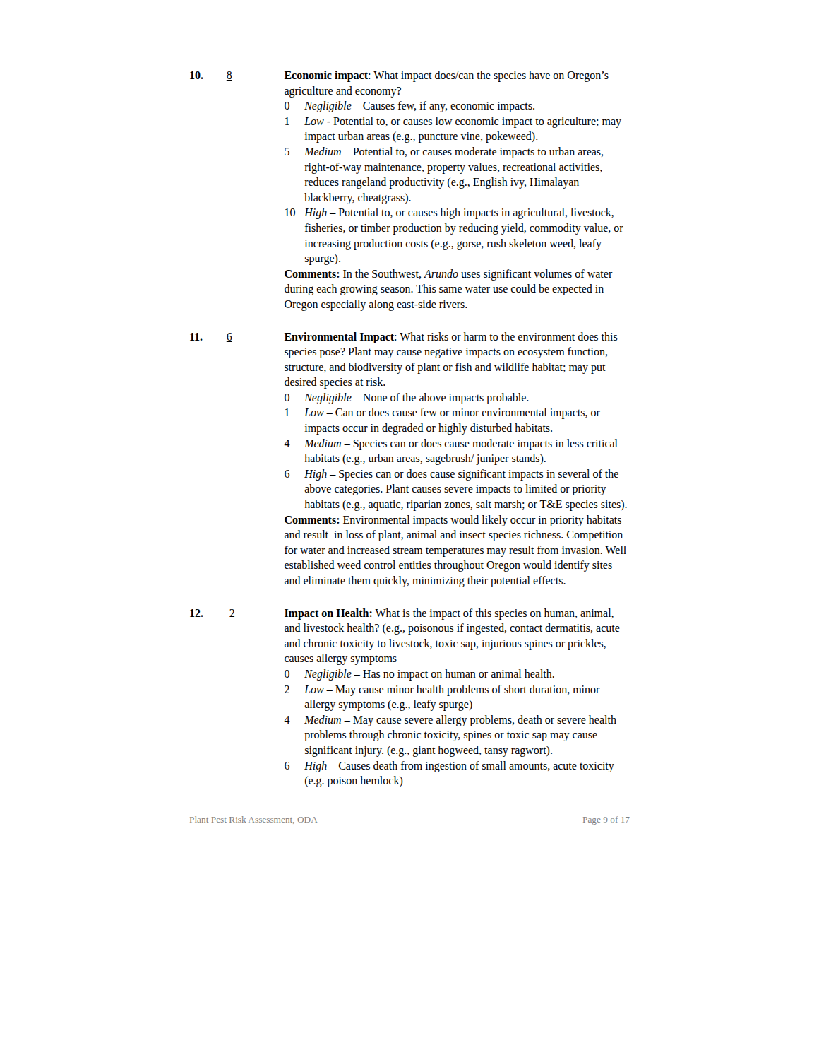10.
8
Economic impact: What impact does/can the species have on Oregon’s agriculture and economy?
0 Negligible – Causes few, if any, economic impacts.
1 Low - Potential to, or causes low economic impact to agriculture; may impact urban areas (e.g., puncture vine, pokeweed).
5 Medium – Potential to, or causes moderate impacts to urban areas, right-of-way maintenance, property values, recreational activities, reduces rangeland productivity (e.g., English ivy, Himalayan blackberry, cheatgrass).
10 High – Potential to, or causes high impacts in agricultural, livestock, fisheries, or timber production by reducing yield, commodity value, or increasing production costs (e.g., gorse, rush skeleton weed, leafy spurge).
Comments: In the Southwest, Arundo uses significant volumes of water during each growing season. This same water use could be expected in Oregon especially along east-side rivers.
11.
6
Environmental Impact: What risks or harm to the environment does this species pose? Plant may cause negative impacts on ecosystem function, structure, and biodiversity of plant or fish and wildlife habitat; may put desired species at risk.
0 Negligible – None of the above impacts probable.
1 Low – Can or does cause few or minor environmental impacts, or impacts occur in degraded or highly disturbed habitats.
4 Medium – Species can or does cause moderate impacts in less critical habitats (e.g., urban areas, sagebrush/ juniper stands).
6 High – Species can or does cause significant impacts in several of the above categories. Plant causes severe impacts to limited or priority habitats (e.g., aquatic, riparian zones, salt marsh; or T&E species sites).
Comments: Environmental impacts would likely occur in priority habitats and result in loss of plant, animal and insect species richness. Competition for water and increased stream temperatures may result from invasion. Well established weed control entities throughout Oregon would identify sites and eliminate them quickly, minimizing their potential effects.
12.
2
Impact on Health: What is the impact of this species on human, animal, and livestock health? (e.g., poisonous if ingested, contact dermatitis, acute and chronic toxicity to livestock, toxic sap, injurious spines or prickles, causes allergy symptoms
0 Negligible – Has no impact on human or animal health.
2 Low – May cause minor health problems of short duration, minor allergy symptoms (e.g., leafy spurge)
4 Medium – May cause severe allergy problems, death or severe health problems through chronic toxicity, spines or toxic sap may cause significant injury. (e.g., giant hogweed, tansy ragwort).
6 High – Causes death from ingestion of small amounts, acute toxicity (e.g. poison hemlock)
Plant Pest Risk Assessment, ODA Page 9 of 17